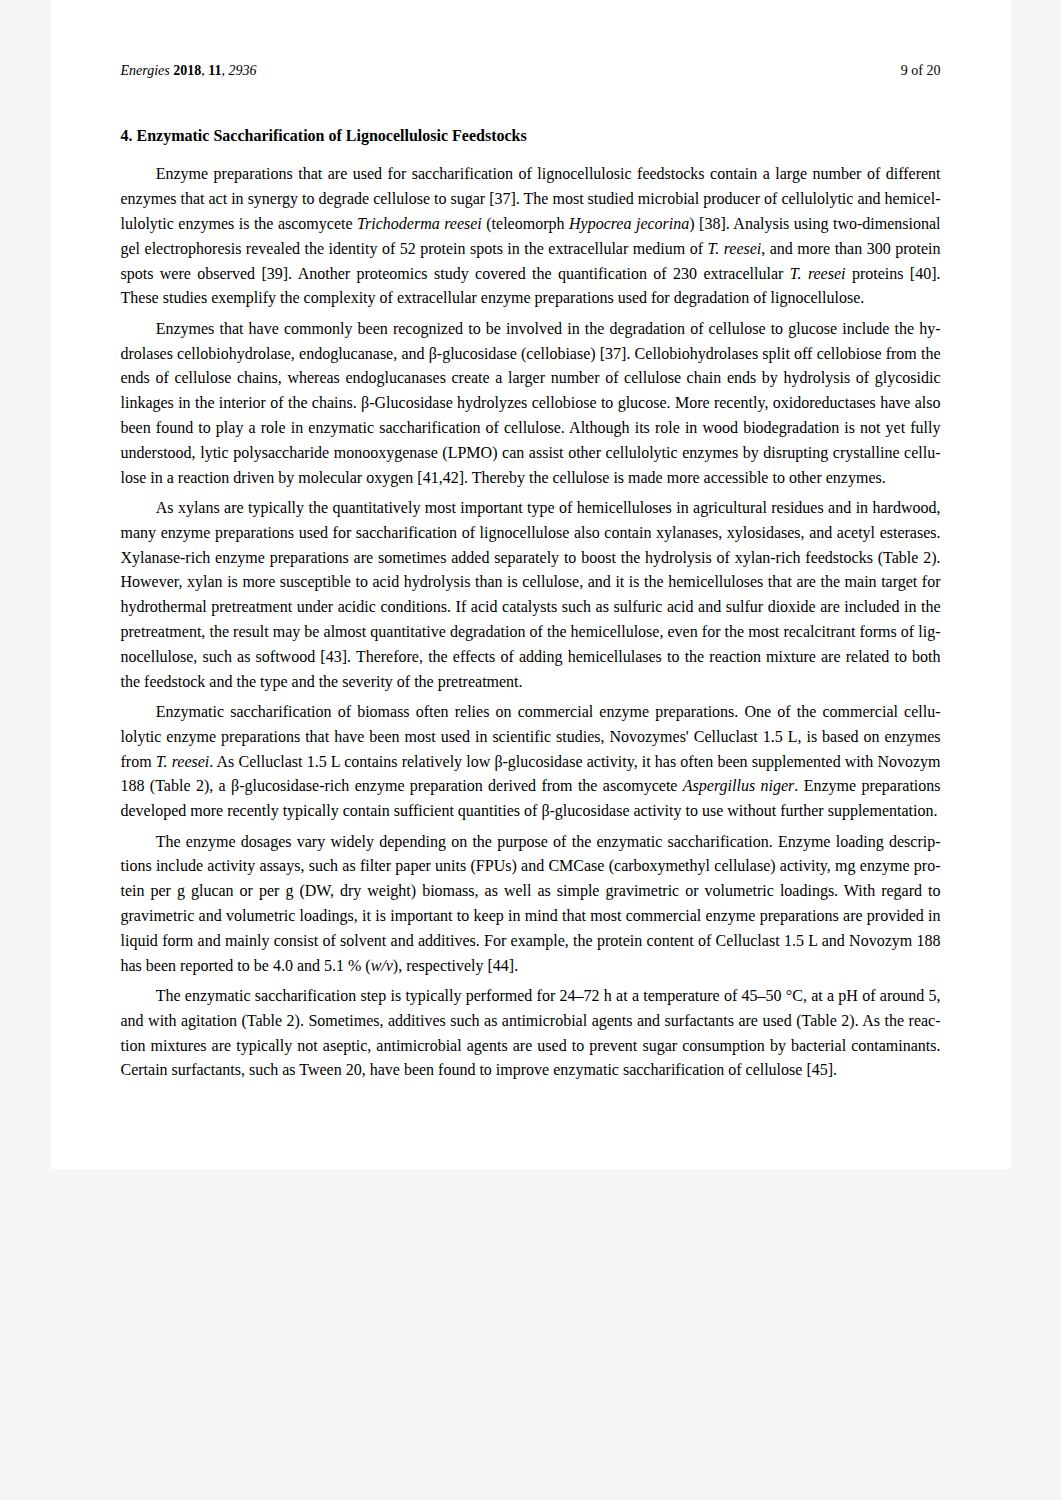Energies 2018, 11, 2936 9 of 20
4. Enzymatic Saccharification of Lignocellulosic Feedstocks
Enzyme preparations that are used for saccharification of lignocellulosic feedstocks contain a large number of different enzymes that act in synergy to degrade cellulose to sugar [37]. The most studied microbial producer of cellulolytic and hemicellulolytic enzymes is the ascomycete Trichoderma reesei (teleomorph Hypocrea jecorina) [38]. Analysis using two-dimensional gel electrophoresis revealed the identity of 52 protein spots in the extracellular medium of T. reesei, and more than 300 protein spots were observed [39]. Another proteomics study covered the quantification of 230 extracellular T. reesei proteins [40]. These studies exemplify the complexity of extracellular enzyme preparations used for degradation of lignocellulose.
Enzymes that have commonly been recognized to be involved in the degradation of cellulose to glucose include the hydrolases cellobiohydrolase, endoglucanase, and β-glucosidase (cellobiase) [37]. Cellobiohydrolases split off cellobiose from the ends of cellulose chains, whereas endoglucanases create a larger number of cellulose chain ends by hydrolysis of glycosidic linkages in the interior of the chains. β-Glucosidase hydrolyzes cellobiose to glucose. More recently, oxidoreductases have also been found to play a role in enzymatic saccharification of cellulose. Although its role in wood biodegradation is not yet fully understood, lytic polysaccharide monooxygenase (LPMO) can assist other cellulolytic enzymes by disrupting crystalline cellulose in a reaction driven by molecular oxygen [41,42]. Thereby the cellulose is made more accessible to other enzymes.
As xylans are typically the quantitatively most important type of hemicelluloses in agricultural residues and in hardwood, many enzyme preparations used for saccharification of lignocellulose also contain xylanases, xylosidases, and acetyl esterases. Xylanase-rich enzyme preparations are sometimes added separately to boost the hydrolysis of xylan-rich feedstocks (Table 2). However, xylan is more susceptible to acid hydrolysis than is cellulose, and it is the hemicelluloses that are the main target for hydrothermal pretreatment under acidic conditions. If acid catalysts such as sulfuric acid and sulfur dioxide are included in the pretreatment, the result may be almost quantitative degradation of the hemicellulose, even for the most recalcitrant forms of lignocellulose, such as softwood [43]. Therefore, the effects of adding hemicellulases to the reaction mixture are related to both the feedstock and the type and the severity of the pretreatment.
Enzymatic saccharification of biomass often relies on commercial enzyme preparations. One of the commercial cellulolytic enzyme preparations that have been most used in scientific studies, Novozymes' Celluclast 1.5 L, is based on enzymes from T. reesei. As Celluclast 1.5 L contains relatively low β-glucosidase activity, it has often been supplemented with Novozym 188 (Table 2), a β-glucosidase-rich enzyme preparation derived from the ascomycete Aspergillus niger. Enzyme preparations developed more recently typically contain sufficient quantities of β-glucosidase activity to use without further supplementation.
The enzyme dosages vary widely depending on the purpose of the enzymatic saccharification. Enzyme loading descriptions include activity assays, such as filter paper units (FPUs) and CMCase (carboxymethyl cellulase) activity, mg enzyme protein per g glucan or per g (DW, dry weight) biomass, as well as simple gravimetric or volumetric loadings. With regard to gravimetric and volumetric loadings, it is important to keep in mind that most commercial enzyme preparations are provided in liquid form and mainly consist of solvent and additives. For example, the protein content of Celluclast 1.5 L and Novozym 188 has been reported to be 4.0 and 5.1 % (w/v), respectively [44].
The enzymatic saccharification step is typically performed for 24–72 h at a temperature of 45–50 °C, at a pH of around 5, and with agitation (Table 2). Sometimes, additives such as antimicrobial agents and surfactants are used (Table 2). As the reaction mixtures are typically not aseptic, antimicrobial agents are used to prevent sugar consumption by bacterial contaminants. Certain surfactants, such as Tween 20, have been found to improve enzymatic saccharification of cellulose [45].